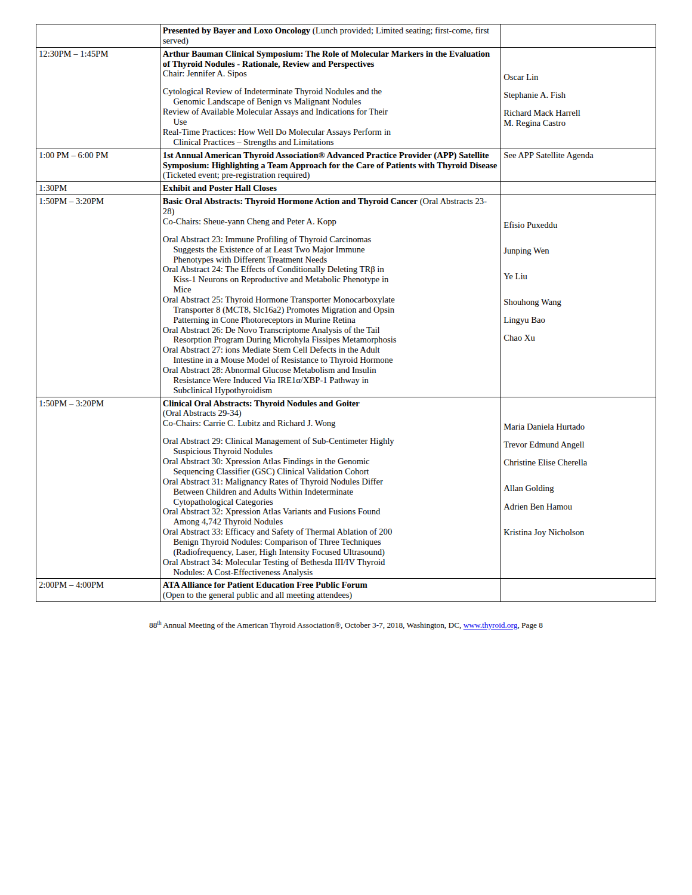| | Presented by Bayer and Loxo Oncology (Lunch provided; Limited seating; first-come, first served) | |
| 12:30PM – 1:45PM | Arthur Bauman Clinical Symposium: The Role of Molecular Markers in the Evaluation of Thyroid Nodules - Rationale, Review and Perspectives Chair: Jennifer A. Sipos Cytological Review of Indeterminate Thyroid Nodules and the Genomic Landscape of Benign vs Malignant Nodules Review of Available Molecular Assays and Indications for Their Use Real-Time Practices: How Well Do Molecular Assays Perform in Clinical Practices – Strengths and Limitations | Oscar Lin Stephanie A. Fish Richard Mack Harrell M. Regina Castro |
| 1:00 PM – 6:00 PM | 1st Annual American Thyroid Association® Advanced Practice Provider (APP) Satellite Symposium: Highlighting a Team Approach for the Care of Patients with Thyroid Disease (Ticketed event; pre-registration required) | See APP Satellite Agenda |
| 1:30PM | Exhibit and Poster Hall Closes | |
| 1:50PM – 3:20PM | Basic Oral Abstracts: Thyroid Hormone Action and Thyroid Cancer (Oral Abstracts 23-28) Co-Chairs: Sheue-yann Cheng and Peter A. Kopp Oral Abstract 23: Immune Profiling of Thyroid Carcinomas Suggests the Existence of at Least Two Major Immune Phenotypes with Different Treatment Needs Oral Abstract 24: The Effects of Conditionally Deleting TRβ in Kiss-1 Neurons on Reproductive and Metabolic Phenotype in Mice Oral Abstract 25: Thyroid Hormone Transporter Monocarboxylate Transporter 8 (MCT8, Slc16a2) Promotes Migration and Opsin Patterning in Cone Photoreceptors in Murine Retina Oral Abstract 26: De Novo Transcriptome Analysis of the Tail Resorption Program During Microhyla Fissipes Metamorphosis Oral Abstract 27: ions Mediate Stem Cell Defects in the Adult Intestine in a Mouse Model of Resistance to Thyroid Hormone Oral Abstract 28: Abnormal Glucose Metabolism and Insulin Resistance Were Induced Via IRE1α/XBP-1 Pathway in Subclinical Hypothyroidism | Efisio Puxeddu Junping Wen Ye Liu Shouhong Wang Lingyu Bao Chao Xu |
| 1:50PM – 3:20PM | Clinical Oral Abstracts: Thyroid Nodules and Goiter (Oral Abstracts 29-34) Co-Chairs: Carrie C. Lubitz and Richard J. Wong Oral Abstract 29: Clinical Management of Sub-Centimeter Highly Suspicious Thyroid Nodules Oral Abstract 30: Xpression Atlas Findings in the Genomic Sequencing Classifier (GSC) Clinical Validation Cohort Oral Abstract 31: Malignancy Rates of Thyroid Nodules Differ Between Children and Adults Within Indeterminate Cytopathological Categories Oral Abstract 32: Xpression Atlas Variants and Fusions Found Among 4,742 Thyroid Nodules Oral Abstract 33: Efficacy and Safety of Thermal Ablation of 200 Benign Thyroid Nodules: Comparison of Three Techniques (Radiofrequency, Laser, High Intensity Focused Ultrasound) Oral Abstract 34: Molecular Testing of Bethesda III/IV Thyroid Nodules: A Cost-Effectiveness Analysis | Maria Daniela Hurtado Trevor Edmund Angell Christine Elise Cherella Allan Golding Adrien Ben Hamou Kristina Joy Nicholson |
| 2:00PM – 4:00PM | ATA Alliance for Patient Education Free Public Forum (Open to the general public and all meeting attendees) | |
88th Annual Meeting of the American Thyroid Association®, October 3-7, 2018, Washington, DC, www.thyroid.org, Page 8